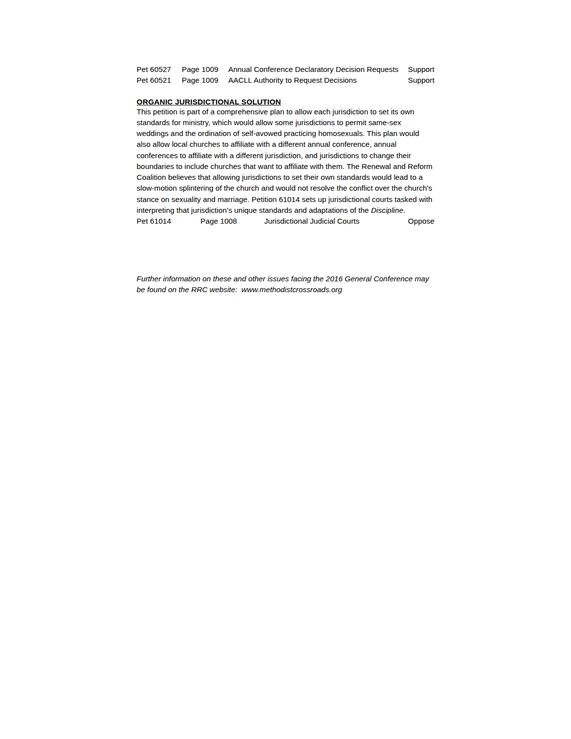| Pet 60527 | Page 1009 | Annual Conference Declaratory Decision Requests | Support |
| Pet 60521 | Page 1009 | AACLL Authority to Request Decisions | Support |
ORGANIC JURISDICTIONAL SOLUTION
This petition is part of a comprehensive plan to allow each jurisdiction to set its own standards for ministry, which would allow some jurisdictions to permit same-sex weddings and the ordination of self-avowed practicing homosexuals. This plan would also allow local churches to affiliate with a different annual conference, annual conferences to affiliate with a different jurisdiction, and jurisdictions to change their boundaries to include churches that want to affiliate with them. The Renewal and Reform Coalition believes that allowing jurisdictions to set their own standards would lead to a slow-motion splintering of the church and would not resolve the conflict over the church’s stance on sexuality and marriage. Petition 61014 sets up jurisdictional courts tasked with interpreting that jurisdiction’s unique standards and adaptations of the Discipline.
| Pet 61014 | Page 1008 | Jurisdictional Judicial Courts | Oppose |
Further information on these and other issues facing the 2016 General Conference may be found on the RRC website: www.methodistcrossroads.org